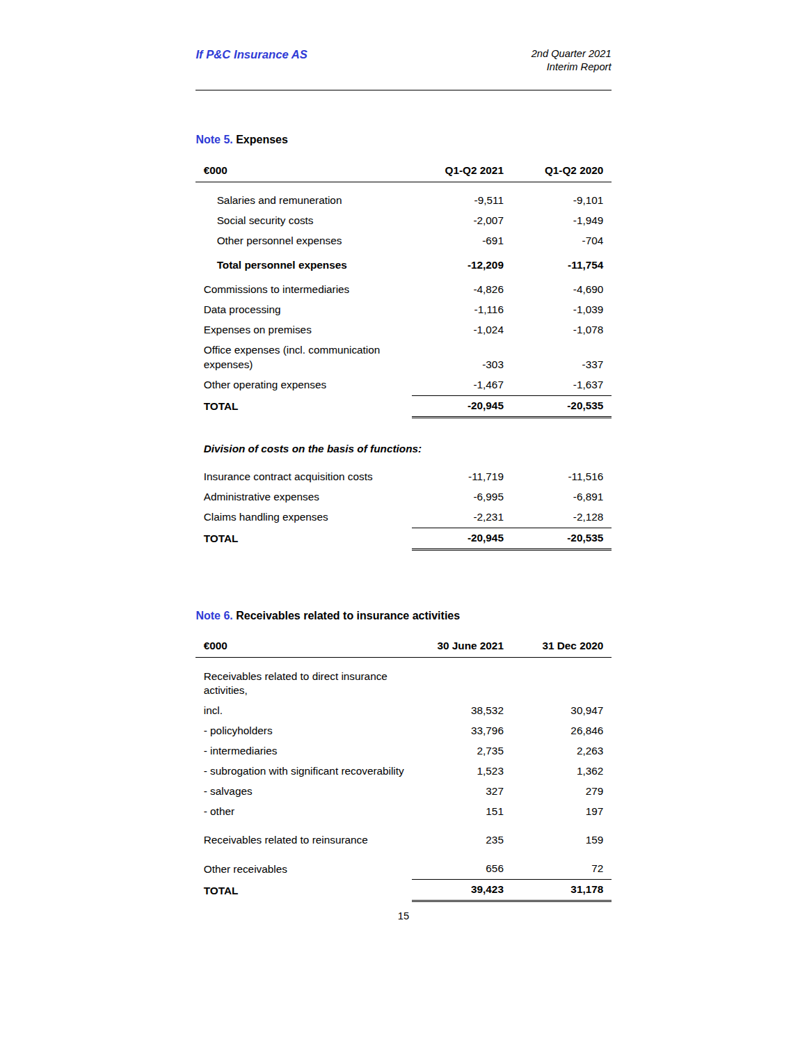If P&C Insurance AS
2nd Quarter 2021
Interim Report
Note 5. Expenses
| €000 | Q1-Q2 2021 | Q1-Q2 2020 |
| --- | --- | --- |
| Salaries and remuneration | -9,511 | -9,101 |
| Social security costs | -2,007 | -1,949 |
| Other personnel expenses | -691 | -704 |
| Total personnel expenses | -12,209 | -11,754 |
| Commissions to intermediaries | -4,826 | -4,690 |
| Data processing | -1,116 | -1,039 |
| Expenses on premises | -1,024 | -1,078 |
| Office expenses (incl. communication expenses) | -303 | -337 |
| Other operating expenses | -1,467 | -1,637 |
| TOTAL | -20,945 | -20,535 |
Division of costs on the basis of functions:
| Insurance contract acquisition costs | -11,719 | -11,516 |
| Administrative expenses | -6,995 | -6,891 |
| Claims handling expenses | -2,231 | -2,128 |
| TOTAL | -20,945 | -20,535 |
Note 6. Receivables related to insurance activities
| €000 | 30 June 2021 | 31 Dec 2020 |
| --- | --- | --- |
| Receivables related to direct insurance activities, | | |
| incl. | 38,532 | 30,947 |
| - policyholders | 33,796 | 26,846 |
| - intermediaries | 2,735 | 2,263 |
| - subrogation with significant recoverability | 1,523 | 1,362 |
| - salvages | 327 | 279 |
| - other | 151 | 197 |
| Receivables related to reinsurance | 235 | 159 |
| Other receivables | 656 | 72 |
| TOTAL | 39,423 | 31,178 |
15